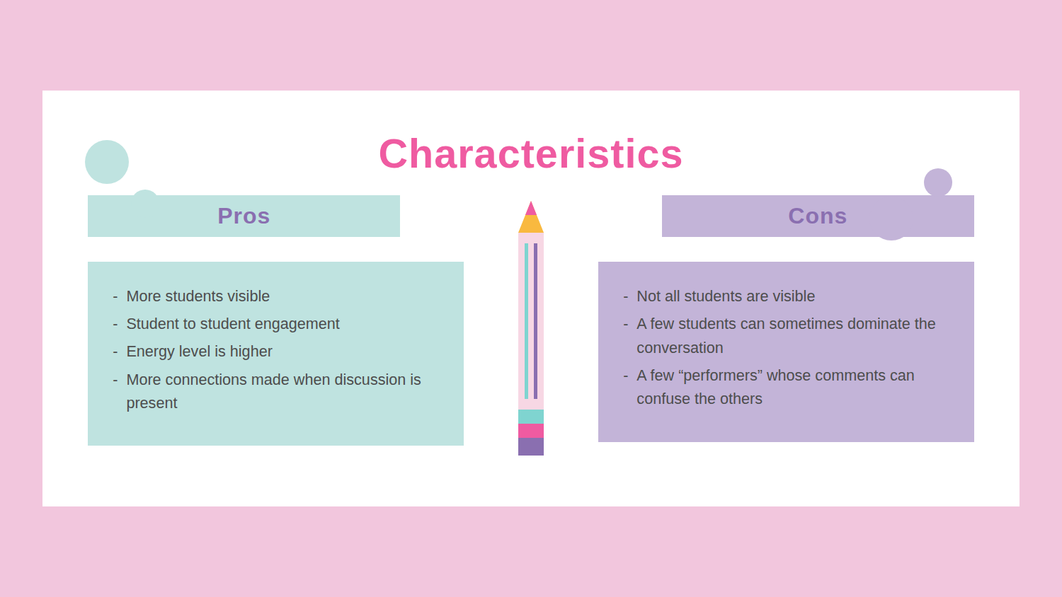Characteristics
Pros
More students visible
Student to student engagement
Energy level is higher
More connections made when discussion is present
Cons
Not all students are visible
A few students can sometimes dominate the conversation
A few “performers” whose comments can confuse the others